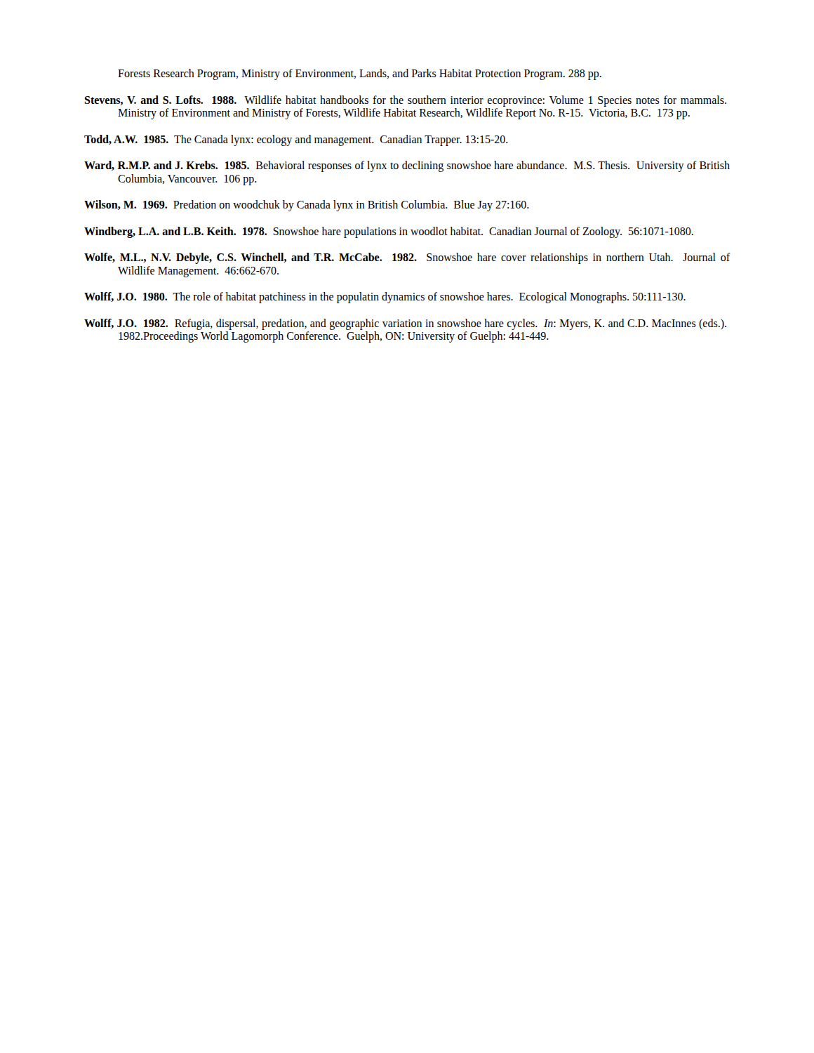Forests Research Program, Ministry of Environment, Lands, and Parks Habitat Protection Program. 288 pp.
Stevens, V. and S. Lofts. 1988. Wildlife habitat handbooks for the southern interior ecoprovince: Volume 1 Species notes for mammals. Ministry of Environment and Ministry of Forests, Wildlife Habitat Research, Wildlife Report No. R-15. Victoria, B.C. 173 pp.
Todd, A.W. 1985. The Canada lynx: ecology and management. Canadian Trapper. 13:15-20.
Ward, R.M.P. and J. Krebs. 1985. Behavioral responses of lynx to declining snowshoe hare abundance. M.S. Thesis. University of British Columbia, Vancouver. 106 pp.
Wilson, M. 1969. Predation on woodchuk by Canada lynx in British Columbia. Blue Jay 27:160.
Windberg, L.A. and L.B. Keith. 1978. Snowshoe hare populations in woodlot habitat. Canadian Journal of Zoology. 56:1071-1080.
Wolfe, M.L., N.V. Debyle, C.S. Winchell, and T.R. McCabe. 1982. Snowshoe hare cover relationships in northern Utah. Journal of Wildlife Management. 46:662-670.
Wolff, J.O. 1980. The role of habitat patchiness in the populatin dynamics of snowshoe hares. Ecological Monographs. 50:111-130.
Wolff, J.O. 1982. Refugia, dispersal, predation, and geographic variation in snowshoe hare cycles. In: Myers, K. and C.D. MacInnes (eds.). 1982.Proceedings World Lagomorph Conference. Guelph, ON: University of Guelph: 441-449.